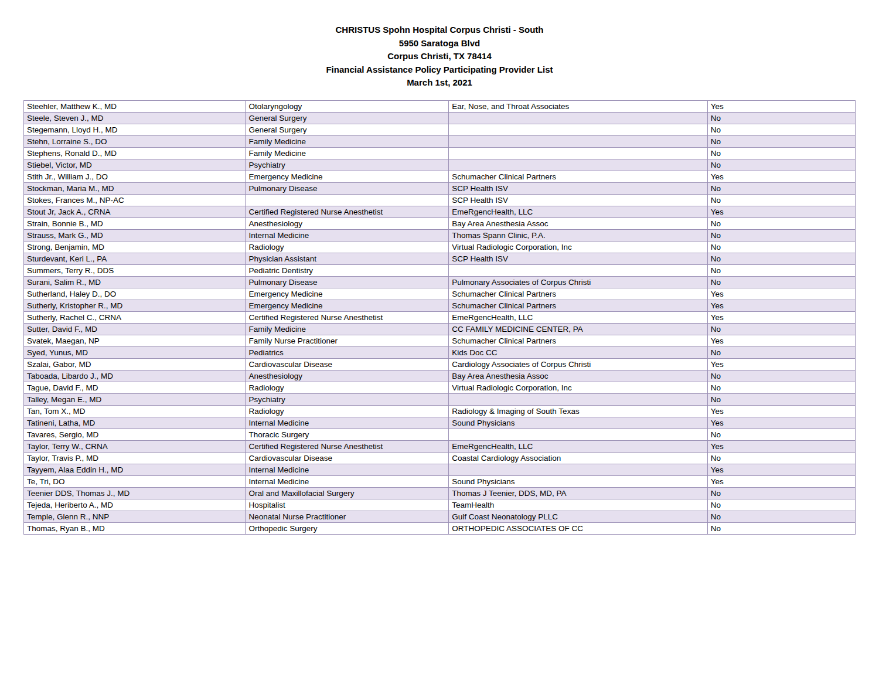CHRISTUS Spohn Hospital Corpus Christi - South
5950 Saratoga Blvd
Corpus Christi, TX 78414
Financial Assistance Policy Participating Provider List
March 1st, 2021
| Steehler, Matthew K., MD | Otolaryngology | Ear, Nose, and Throat Associates | Yes |
| Steele, Steven J., MD | General Surgery | | No |
| Stegemann, Lloyd H., MD | General Surgery | | No |
| Stehn, Lorraine S., DO | Family Medicine | | No |
| Stephens, Ronald D., MD | Family Medicine | | No |
| Stiebel, Victor, MD | Psychiatry | | No |
| Stith Jr., William J., DO | Emergency Medicine | Schumacher Clinical Partners | Yes |
| Stockman, Maria M., MD | Pulmonary Disease | SCP Health ISV | No |
| Stokes, Frances M., NP-AC | | SCP Health ISV | No |
| Stout Jr, Jack A., CRNA | Certified Registered Nurse Anesthetist | EmeRgencHealth, LLC | Yes |
| Strain, Bonnie B., MD | Anesthesiology | Bay Area Anesthesia Assoc | No |
| Strauss, Mark G., MD | Internal Medicine | Thomas Spann Clinic, P.A. | No |
| Strong, Benjamin, MD | Radiology | Virtual Radiologic Corporation, Inc | No |
| Sturdevant, Keri L., PA | Physician Assistant | SCP Health ISV | No |
| Summers, Terry R., DDS | Pediatric Dentistry | | No |
| Surani, Salim R., MD | Pulmonary Disease | Pulmonary Associates of Corpus Christi | No |
| Sutherland, Haley D., DO | Emergency Medicine | Schumacher Clinical Partners | Yes |
| Sutherly, Kristopher R., MD | Emergency Medicine | Schumacher Clinical Partners | Yes |
| Sutherly, Rachel C., CRNA | Certified Registered Nurse Anesthetist | EmeRgencHealth, LLC | Yes |
| Sutter, David F., MD | Family Medicine | CC FAMILY MEDICINE CENTER, PA | No |
| Svatek, Maegan, NP | Family Nurse Practitioner | Schumacher Clinical Partners | Yes |
| Syed, Yunus, MD | Pediatrics | Kids Doc CC | No |
| Szalai, Gabor, MD | Cardiovascular Disease | Cardiology Associates of Corpus Christi | Yes |
| Taboada, Libardo J., MD | Anesthesiology | Bay Area Anesthesia Assoc | No |
| Tague, David F., MD | Radiology | Virtual Radiologic Corporation, Inc | No |
| Talley, Megan E., MD | Psychiatry | | No |
| Tan, Tom X., MD | Radiology | Radiology & Imaging of South Texas | Yes |
| Tatineni, Latha, MD | Internal Medicine | Sound Physicians | Yes |
| Tavares, Sergio, MD | Thoracic Surgery | | No |
| Taylor, Terry W., CRNA | Certified Registered Nurse Anesthetist | EmeRgencHealth, LLC | Yes |
| Taylor, Travis P., MD | Cardiovascular Disease | Coastal Cardiology Association | No |
| Tayyem, Alaa Eddin H., MD | Internal Medicine | | Yes |
| Te, Tri, DO | Internal Medicine | Sound Physicians | Yes |
| Teenier DDS, Thomas J., MD | Oral and Maxillofacial Surgery | Thomas J Teenier, DDS, MD, PA | No |
| Tejeda, Heriberto A., MD | Hospitalist | TeamHealth | No |
| Temple, Glenn R., NNP | Neonatal Nurse Practitioner | Gulf Coast Neonatology PLLC | No |
| Thomas, Ryan B., MD | Orthopedic Surgery | ORTHOPEDIC ASSOCIATES OF CC | No |